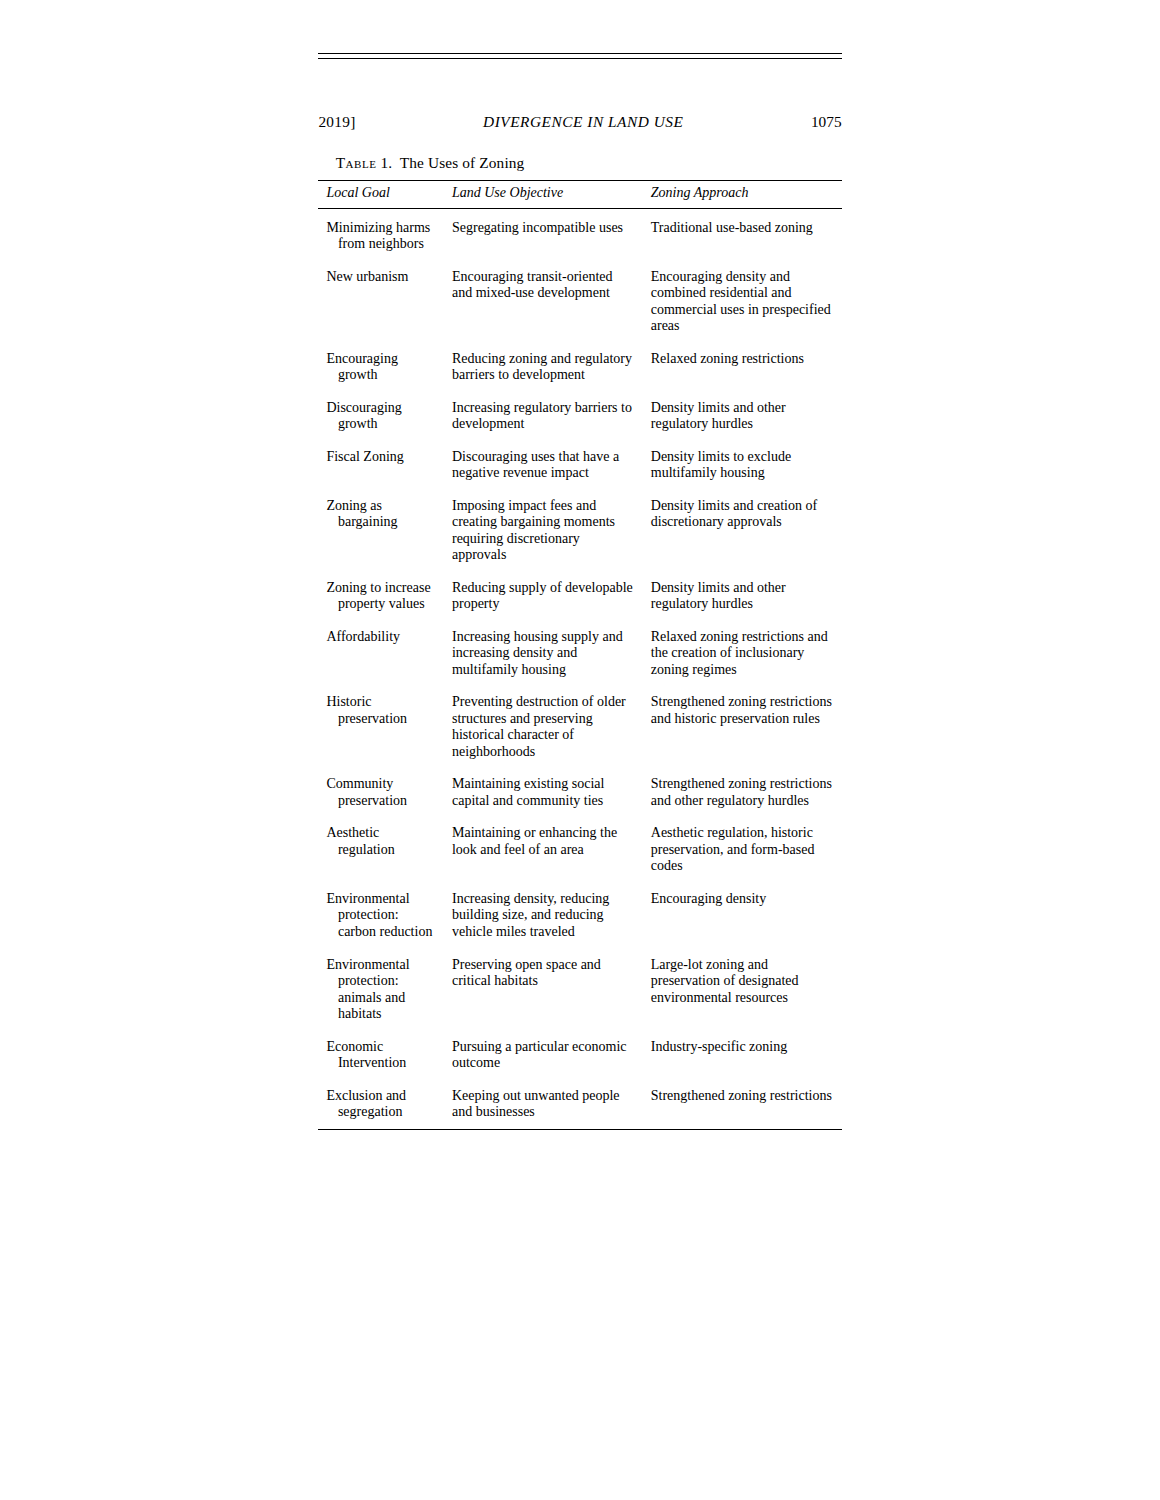2019]
DIVERGENCE IN LAND USE
1075
Table 1. The Uses of Zoning
| Local Goal | Land Use Objective | Zoning Approach |
| --- | --- | --- |
| Minimizing harms from neighbors | Segregating incompatible uses | Traditional use-based zoning |
| New urbanism | Encouraging transit-oriented and mixed-use development | Encouraging density and combined residential and commercial uses in prespecified areas |
| Encouraging growth | Reducing zoning and regulatory barriers to development | Relaxed zoning restrictions |
| Discouraging growth | Increasing regulatory barriers to development | Density limits and other regulatory hurdles |
| Fiscal Zoning | Discouraging uses that have a negative revenue impact | Density limits to exclude multifamily housing |
| Zoning as bargaining | Imposing impact fees and creating bargaining moments requiring discretionary approvals | Density limits and creation of discretionary approvals |
| Zoning to increase property values | Reducing supply of developable property | Density limits and other regulatory hurdles |
| Affordability | Increasing housing supply and increasing density and multifamily housing | Relaxed zoning restrictions and the creation of inclusionary zoning regimes |
| Historic preservation | Preventing destruction of older structures and preserving historical character of neighborhoods | Strengthened zoning restrictions and historic preservation rules |
| Community preservation | Maintaining existing social capital and community ties | Strengthened zoning restrictions and other regulatory hurdles |
| Aesthetic regulation | Maintaining or enhancing the look and feel of an area | Aesthetic regulation, historic preservation, and form-based codes |
| Environmental protection: carbon reduction | Increasing density, reducing building size, and reducing vehicle miles traveled | Encouraging density |
| Environmental protection: animals and habitats | Preserving open space and critical habitats | Large-lot zoning and preservation of designated environmental resources |
| Economic Intervention | Pursuing a particular economic outcome | Industry-specific zoning |
| Exclusion and segregation | Keeping out unwanted people and businesses | Strengthened zoning restrictions |